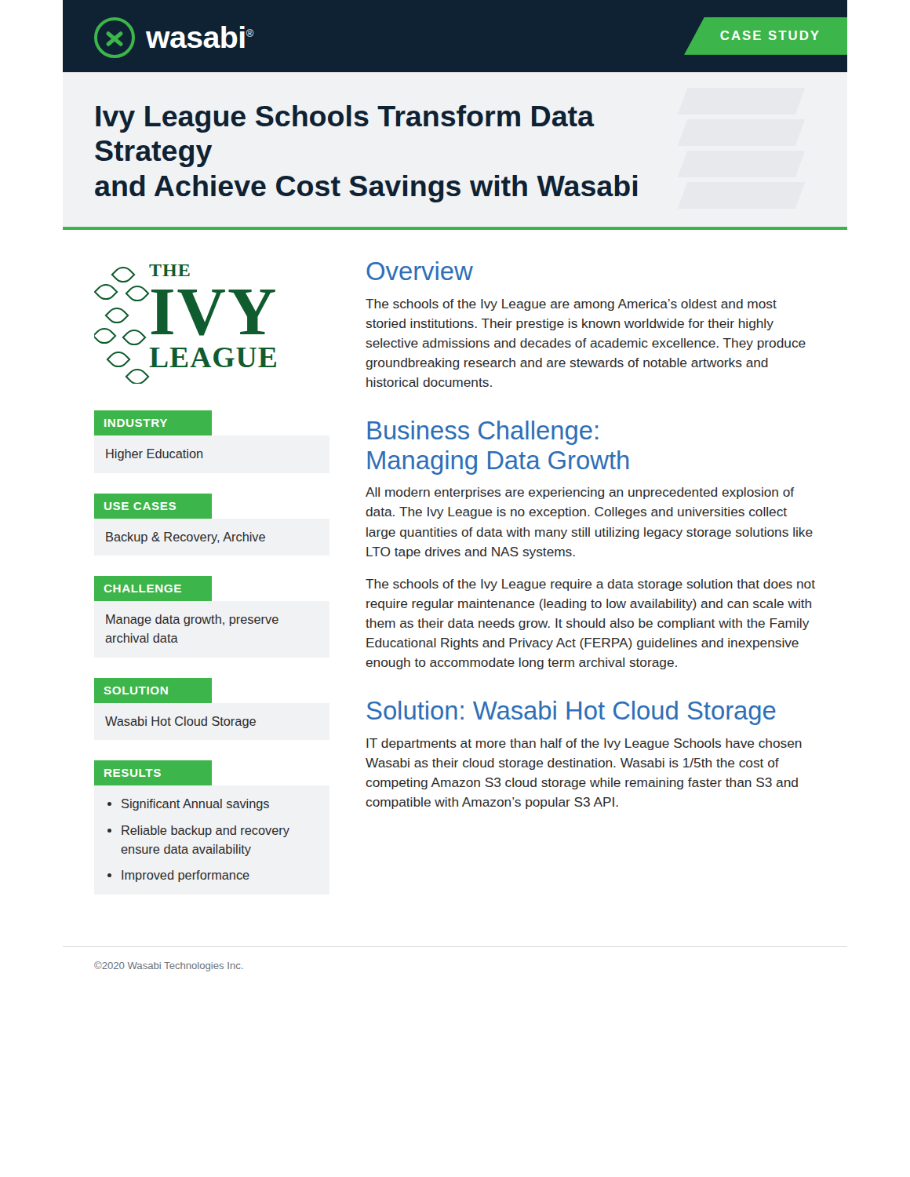wasabi®
CASE STUDY
Ivy League Schools Transform Data Strategy
and Achieve Cost Savings with Wasabi
THE IVY LEAGUE
INDUSTRY
Higher Education
USE CASES
Backup & Recovery, Archive
CHALLENGE
Manage data growth, preserve archival data
SOLUTION
Wasabi Hot Cloud Storage
RESULTS
Significant Annual savings
Reliable backup and recovery ensure data availability
Improved performance
Overview
The schools of the Ivy League are among America’s oldest and most storied institutions. Their prestige is known worldwide for their highly selective admissions and decades of academic excellence. They produce groundbreaking research and are stewards of notable artworks and historical documents.
Business Challenge:
Managing Data Growth
All modern enterprises are experiencing an unprecedented explosion of data. The Ivy League is no exception. Colleges and universities collect large quantities of data with many still utilizing legacy storage solutions like LTO tape drives and NAS systems.
The schools of the Ivy League require a data storage solution that does not require regular maintenance (leading to low availability) and can scale with them as their data needs grow. It should also be compliant with the Family Educational Rights and Privacy Act (FERPA) guidelines and inexpensive enough to accommodate long term archival storage.
Solution: Wasabi Hot Cloud Storage
IT departments at more than half of the Ivy League Schools have chosen Wasabi as their cloud storage destination. Wasabi is 1/5th the cost of competing Amazon S3 cloud storage while remaining faster than S3 and compatible with Amazon’s popular S3 API.
©2020 Wasabi Technologies Inc.